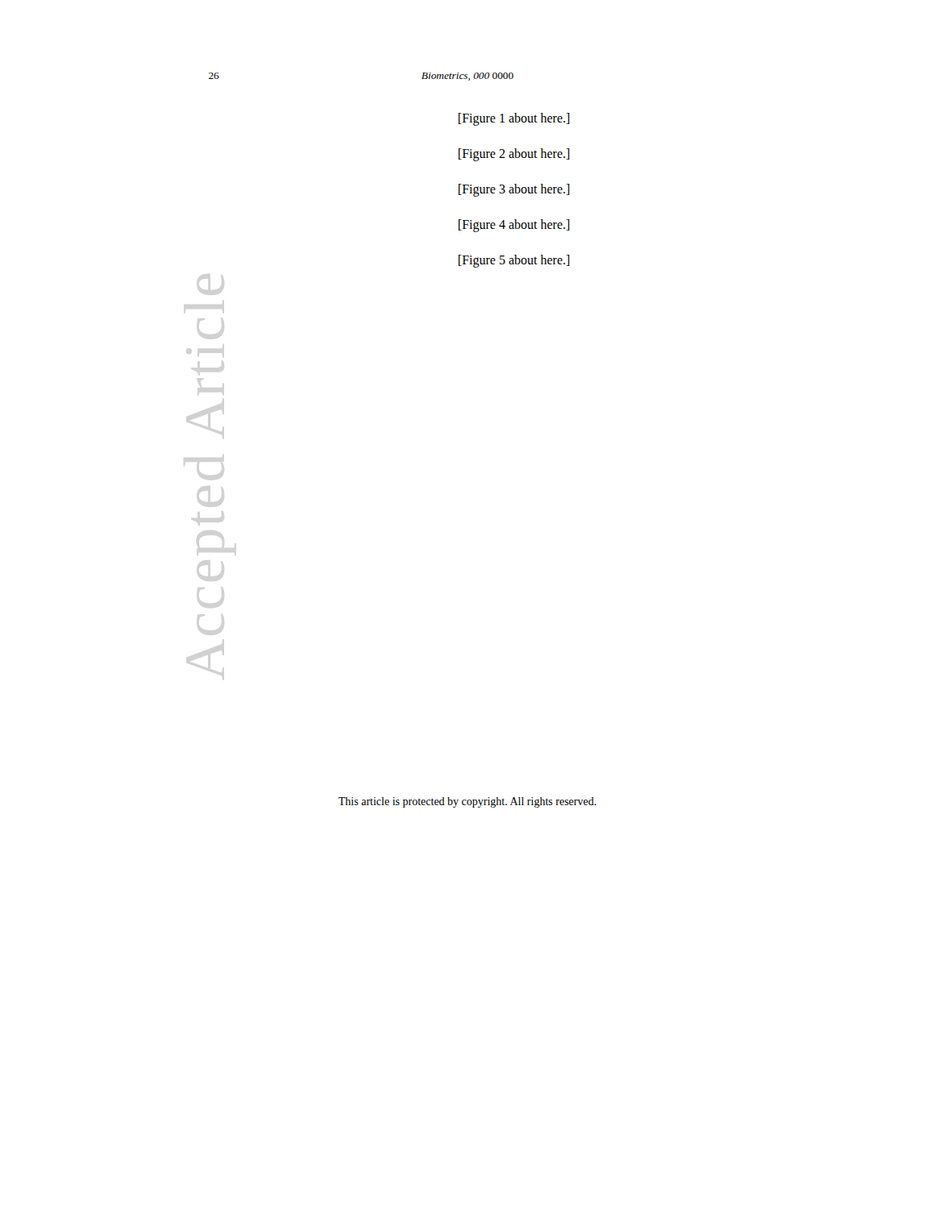26 Biometrics, 000 0000
[Figure 1 about here.]
[Figure 2 about here.]
[Figure 3 about here.]
[Figure 4 about here.]
[Figure 5 about here.]
Accepted Article
This article is protected by copyright. All rights reserved.